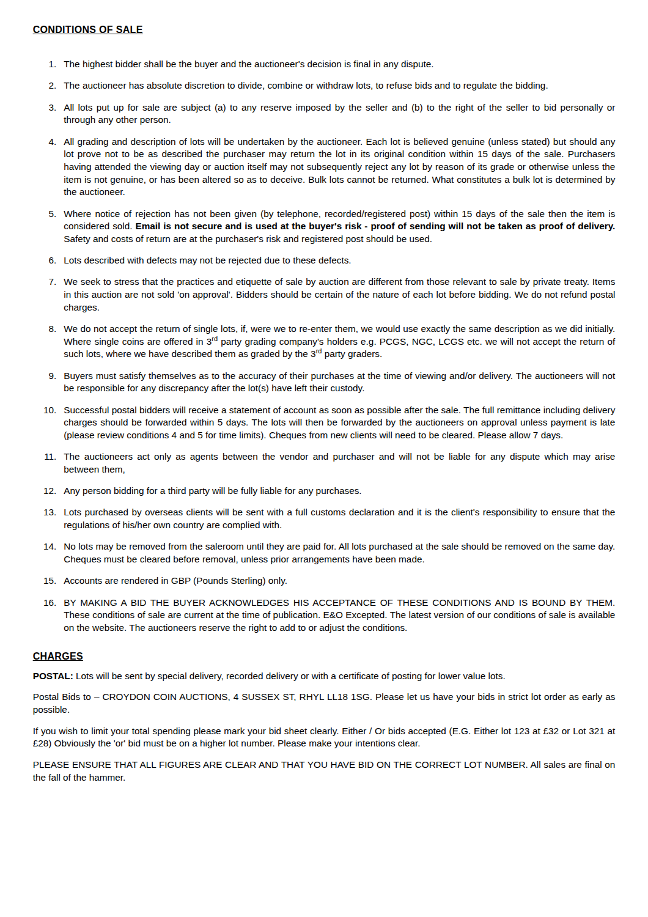CONDITIONS OF SALE
The highest bidder shall be the buyer and the auctioneer's decision is final in any dispute.
The auctioneer has absolute discretion to divide, combine or withdraw lots, to refuse bids and to regulate the bidding.
All lots put up for sale are subject (a) to any reserve imposed by the seller and (b) to the right of the seller to bid personally or through any other person.
All grading and description of lots will be undertaken by the auctioneer. Each lot is believed genuine (unless stated) but should any lot prove not to be as described the purchaser may return the lot in its original condition within 15 days of the sale. Purchasers having attended the viewing day or auction itself may not subsequently reject any lot by reason of its grade or otherwise unless the item is not genuine, or has been altered so as to deceive. Bulk lots cannot be returned. What constitutes a bulk lot is determined by the auctioneer.
Where notice of rejection has not been given (by telephone, recorded/registered post) within 15 days of the sale then the item is considered sold. Email is not secure and is used at the buyer's risk - proof of sending will not be taken as proof of delivery. Safety and costs of return are at the purchaser's risk and registered post should be used.
Lots described with defects may not be rejected due to these defects.
We seek to stress that the practices and etiquette of sale by auction are different from those relevant to sale by private treaty. Items in this auction are not sold 'on approval'. Bidders should be certain of the nature of each lot before bidding. We do not refund postal charges.
We do not accept the return of single lots, if, were we to re-enter them, we would use exactly the same description as we did initially. Where single coins are offered in 3rd party grading company's holders e.g. PCGS, NGC, LCGS etc. we will not accept the return of such lots, where we have described them as graded by the 3rd party graders.
Buyers must satisfy themselves as to the accuracy of their purchases at the time of viewing and/or delivery. The auctioneers will not be responsible for any discrepancy after the lot(s) have left their custody.
Successful postal bidders will receive a statement of account as soon as possible after the sale. The full remittance including delivery charges should be forwarded within 5 days. The lots will then be forwarded by the auctioneers on approval unless payment is late (please review conditions 4 and 5 for time limits). Cheques from new clients will need to be cleared. Please allow 7 days.
The auctioneers act only as agents between the vendor and purchaser and will not be liable for any dispute which may arise between them,
Any person bidding for a third party will be fully liable for any purchases.
Lots purchased by overseas clients will be sent with a full customs declaration and it is the client's responsibility to ensure that the regulations of his/her own country are complied with.
No lots may be removed from the saleroom until they are paid for. All lots purchased at the sale should be removed on the same day. Cheques must be cleared before removal, unless prior arrangements have been made.
Accounts are rendered in GBP (Pounds Sterling) only.
BY MAKING A BID THE BUYER ACKNOWLEDGES HIS ACCEPTANCE OF THESE CONDITIONS AND IS BOUND BY THEM. These conditions of sale are current at the time of publication. E&O Excepted. The latest version of our conditions of sale is available on the website. The auctioneers reserve the right to add to or adjust the conditions.
CHARGES
POSTAL: Lots will be sent by special delivery, recorded delivery or with a certificate of posting for lower value lots.
Postal Bids to – CROYDON COIN AUCTIONS, 4 SUSSEX ST, RHYL LL18 1SG. Please let us have your bids in strict lot order as early as possible.
If you wish to limit your total spending please mark your bid sheet clearly. Either / Or bids accepted (E.G. Either lot 123 at £32 or Lot 321 at £28) Obviously the 'or' bid must be on a higher lot number. Please make your intentions clear.
PLEASE ENSURE THAT ALL FIGURES ARE CLEAR AND THAT YOU HAVE BID ON THE CORRECT LOT NUMBER. All sales are final on the fall of the hammer.